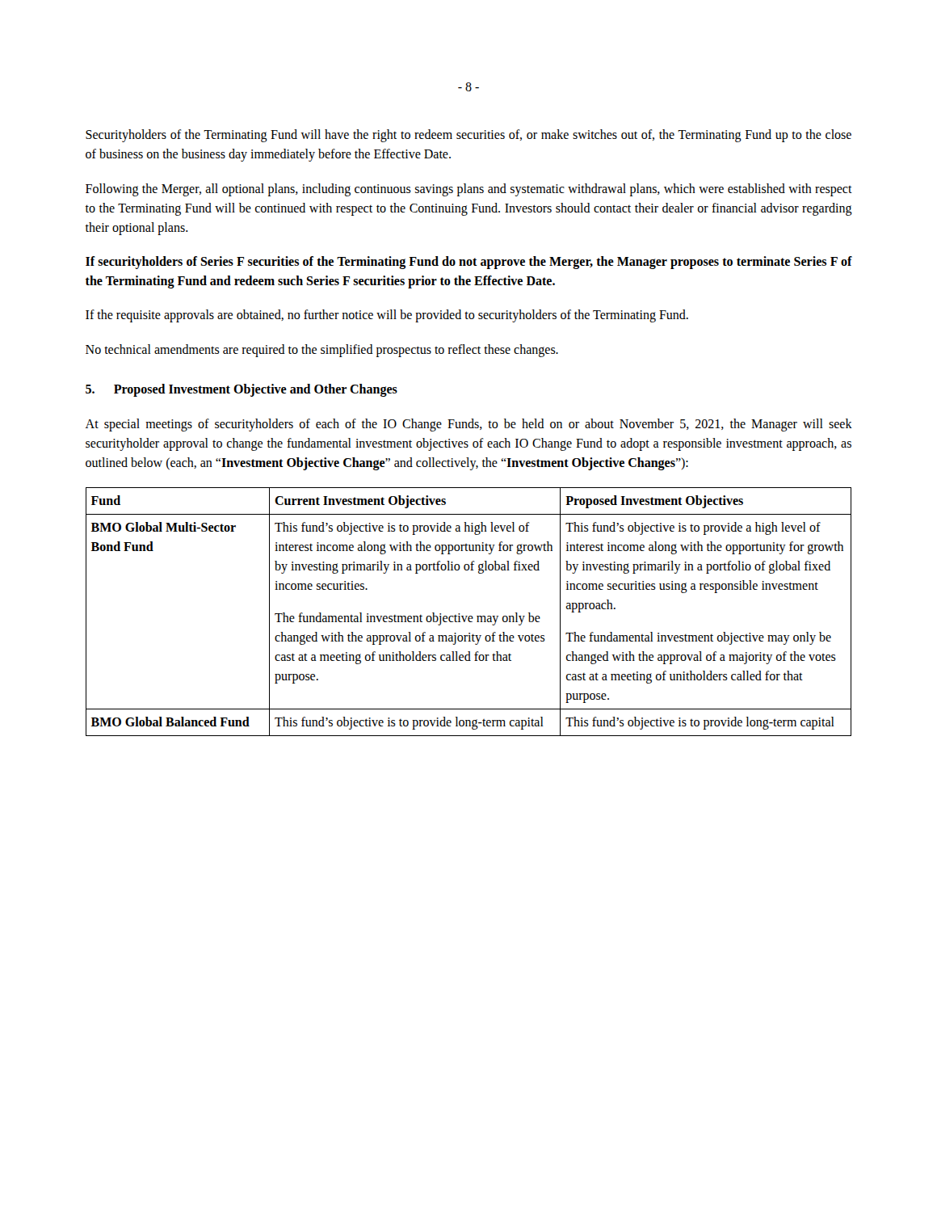- 8 -
Securityholders of the Terminating Fund will have the right to redeem securities of, or make switches out of, the Terminating Fund up to the close of business on the business day immediately before the Effective Date.
Following the Merger, all optional plans, including continuous savings plans and systematic withdrawal plans, which were established with respect to the Terminating Fund will be continued with respect to the Continuing Fund. Investors should contact their dealer or financial advisor regarding their optional plans.
If securityholders of Series F securities of the Terminating Fund do not approve the Merger, the Manager proposes to terminate Series F of the Terminating Fund and redeem such Series F securities prior to the Effective Date.
If the requisite approvals are obtained, no further notice will be provided to securityholders of the Terminating Fund.
No technical amendments are required to the simplified prospectus to reflect these changes.
5. Proposed Investment Objective and Other Changes
At special meetings of securityholders of each of the IO Change Funds, to be held on or about November 5, 2021, the Manager will seek securityholder approval to change the fundamental investment objectives of each IO Change Fund to adopt a responsible investment approach, as outlined below (each, an “Investment Objective Change” and collectively, the “Investment Objective Changes”):
| Fund | Current Investment Objectives | Proposed Investment Objectives |
| --- | --- | --- |
| BMO Global Multi-Sector Bond Fund | This fund’s objective is to provide a high level of interest income along with the opportunity for growth by investing primarily in a portfolio of global fixed income securities. The fundamental investment objective may only be changed with the approval of a majority of the votes cast at a meeting of unitholders called for that purpose. | This fund’s objective is to provide a high level of interest income along with the opportunity for growth by investing primarily in a portfolio of global fixed income securities using a responsible investment approach. The fundamental investment objective may only be changed with the approval of a majority of the votes cast at a meeting of unitholders called for that purpose. |
| BMO Global Balanced Fund | This fund’s objective is to provide long-term capital | This fund’s objective is to provide long-term capital |